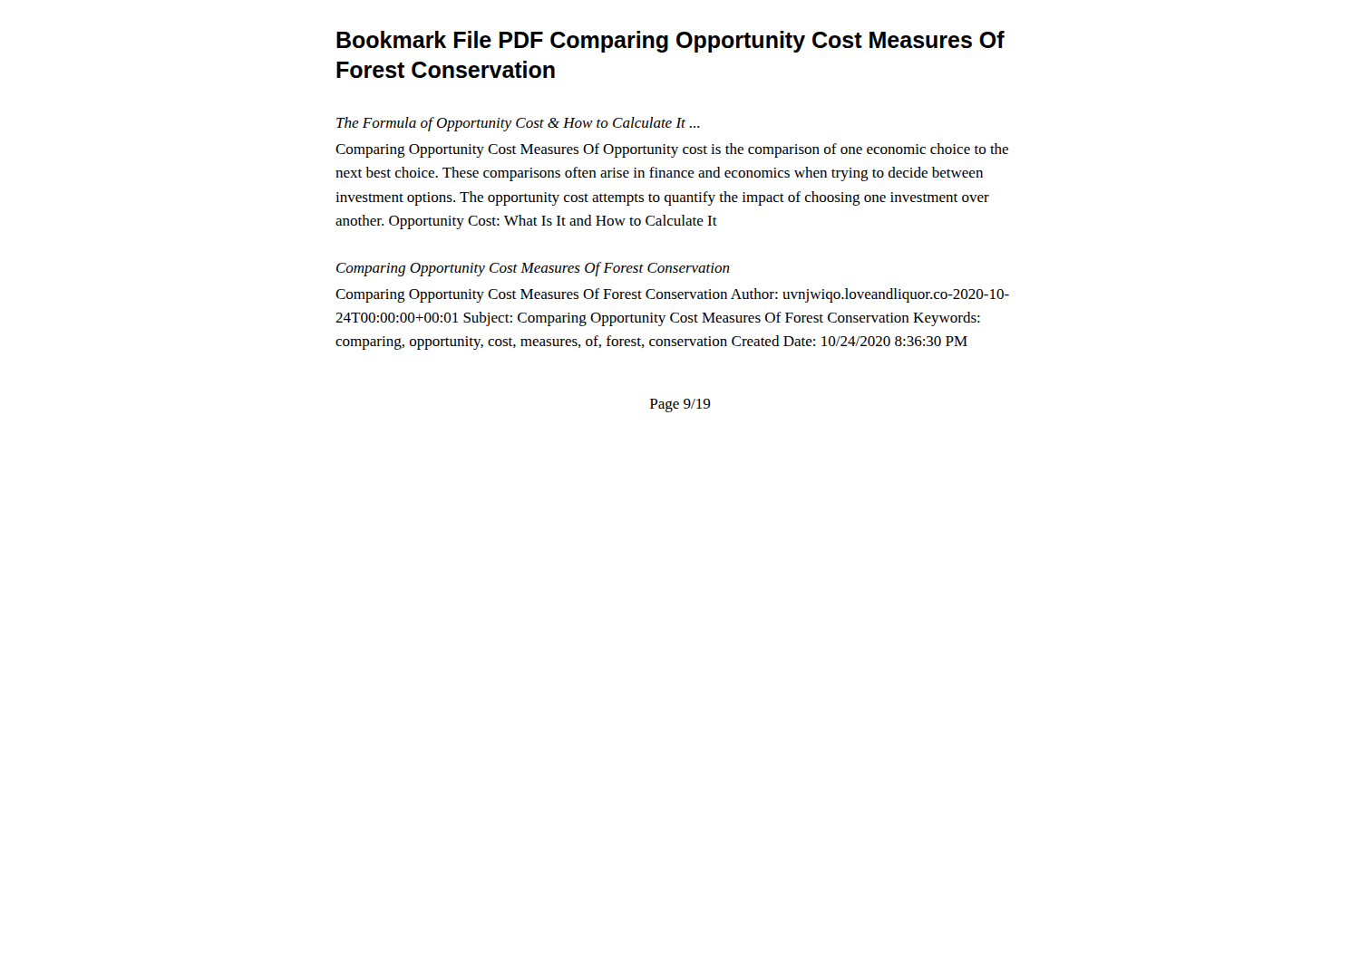Bookmark File PDF Comparing Opportunity Cost Measures Of Forest Conservation
The Formula of Opportunity Cost & How to Calculate It ...
Comparing Opportunity Cost Measures Of Opportunity cost is the comparison of one economic choice to the next best choice. These comparisons often arise in finance and economics when trying to decide between investment options. The opportunity cost attempts to quantify the impact of choosing one investment over another. Opportunity Cost: What Is It and How to Calculate It
Comparing Opportunity Cost Measures Of Forest Conservation
Comparing Opportunity Cost Measures Of Forest Conservation Author: uvnjwiqo.loveandliquor.co-2020-10-24T00:00:00+00:01 Subject: Comparing Opportunity Cost Measures Of Forest Conservation Keywords: comparing, opportunity, cost, measures, of, forest, conservation Created Date: 10/24/2020 8:36:30 PM
Page 9/19